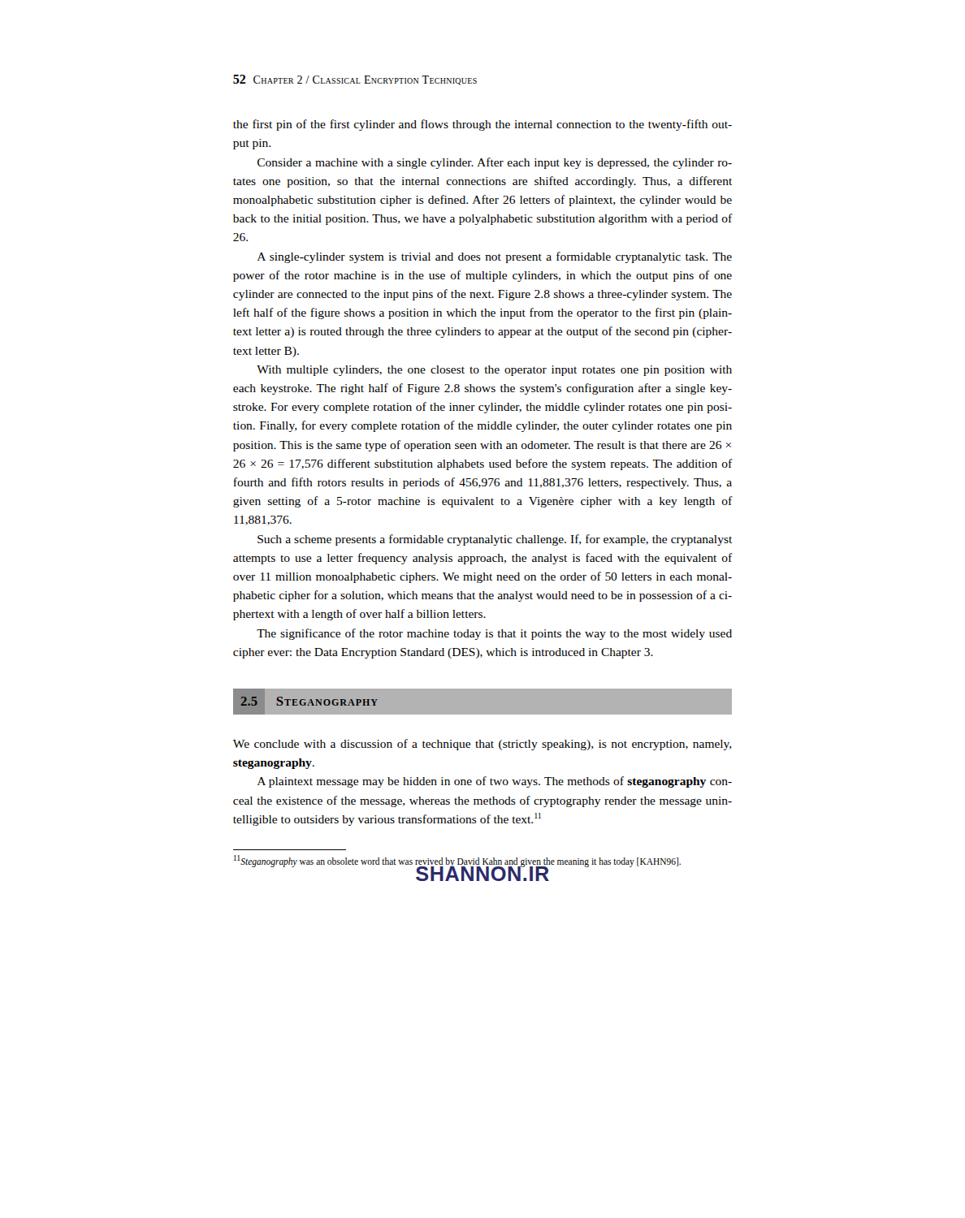52 Chapter 2 / Classical Encryption Techniques
the first pin of the first cylinder and flows through the internal connection to the twenty-fifth output pin.
Consider a machine with a single cylinder. After each input key is depressed, the cylinder rotates one position, so that the internal connections are shifted accordingly. Thus, a different monoalphabetic substitution cipher is defined. After 26 letters of plaintext, the cylinder would be back to the initial position. Thus, we have a polyalphabetic substitution algorithm with a period of 26.
A single-cylinder system is trivial and does not present a formidable cryptanalytic task. The power of the rotor machine is in the use of multiple cylinders, in which the output pins of one cylinder are connected to the input pins of the next. Figure 2.8 shows a three-cylinder system. The left half of the figure shows a position in which the input from the operator to the first pin (plaintext letter a) is routed through the three cylinders to appear at the output of the second pin (ciphertext letter B).
With multiple cylinders, the one closest to the operator input rotates one pin position with each keystroke. The right half of Figure 2.8 shows the system's configuration after a single keystroke. For every complete rotation of the inner cylinder, the middle cylinder rotates one pin position. Finally, for every complete rotation of the middle cylinder, the outer cylinder rotates one pin position. This is the same type of operation seen with an odometer. The result is that there are 26 × 26 × 26 = 17,576 different substitution alphabets used before the system repeats. The addition of fourth and fifth rotors results in periods of 456,976 and 11,881,376 letters, respectively. Thus, a given setting of a 5-rotor machine is equivalent to a Vigenère cipher with a key length of 11,881,376.
Such a scheme presents a formidable cryptanalytic challenge. If, for example, the cryptanalyst attempts to use a letter frequency analysis approach, the analyst is faced with the equivalent of over 11 million monoalphabetic ciphers. We might need on the order of 50 letters in each monalphabetic cipher for a solution, which means that the analyst would need to be in possession of a ciphertext with a length of over half a billion letters.
The significance of the rotor machine today is that it points the way to the most widely used cipher ever: the Data Encryption Standard (DES), which is introduced in Chapter 3.
2.5
Steganography
We conclude with a discussion of a technique that (strictly speaking), is not encryption, namely, steganography.
A plaintext message may be hidden in one of two ways. The methods of steganography conceal the existence of the message, whereas the methods of cryptography render the message unintelligible to outsiders by various transformations of the text.11
11Steganography was an obsolete word that was revived by David Kahn and given the meaning it has today [KAHN96].
SHANNON.IR